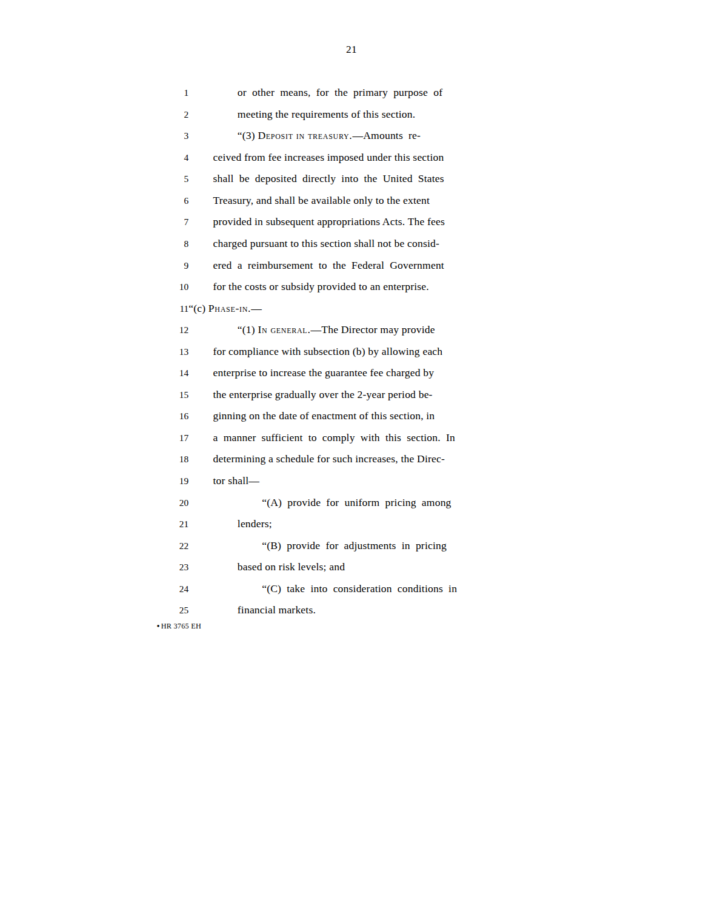21
| 1 | or other means, for the primary purpose of |
| 2 | meeting the requirements of this section. |
| 3 | “(3) Deposit in treasury. —Amounts re- |
| 4 | ceived from fee increases imposed under this section |
| 5 | shall be deposited directly into the United States |
| 6 | Treasury, and shall be available only to the extent |
| 7 | provided in subsequent appropriations Acts. The fees |
| 8 | charged pursuant to this section shall not be consid- |
| 9 | ered a reimbursement to the Federal Government |
| 10 | for the costs or subsidy provided to an enterprise. |
| 11 | “(c) Phase-in. — |
| 12 | “(1) In general. —The Director may provide |
| 13 | for compliance with subsection (b) by allowing each |
| 14 | enterprise to increase the guarantee fee charged by |
| 15 | the enterprise gradually over the 2-year period be- |
| 16 | ginning on the date of enactment of this section, in |
| 17 | a manner sufficient to comply with this section. In |
| 18 | determining a schedule for such increases, the Direc- |
| 19 | tor shall— |
| 20 | “(A) provide for uniform pricing among |
| 21 | lenders; |
| 22 | “(B) provide for adjustments in pricing |
| 23 | based on risk levels; and |
| 24 | “(C) take into consideration conditions in |
| 25 | financial markets. |
•HR 3765 EH